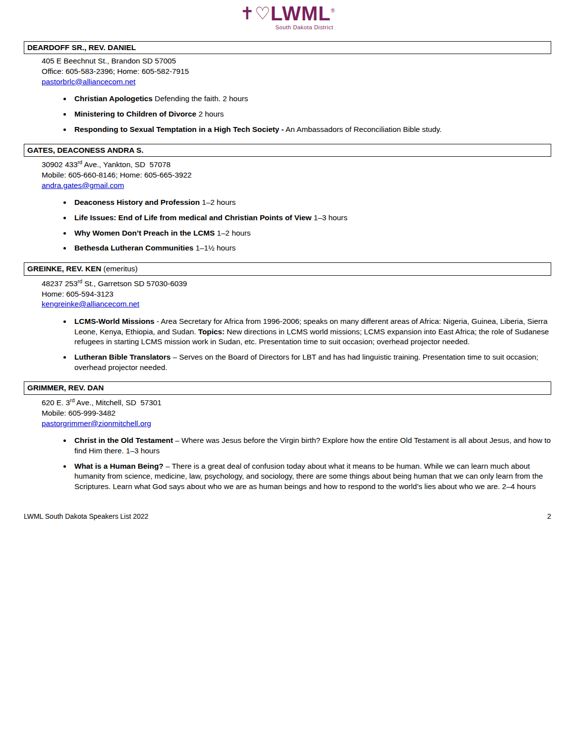✝♡LWML® South Dakota District
DEARDOFF SR., REV. DANIEL
405 E Beechnut St., Brandon SD 57005
Office: 605-583-2396; Home: 605-582-7915
pastorbrlc@alliancecom.net
Christian Apologetics Defending the faith. 2 hours
Ministering to Children of Divorce 2 hours
Responding to Sexual Temptation in a High Tech Society - An Ambassadors of Reconciliation Bible study.
GATES, DEACONESS ANDRA S.
30902 433rd Ave., Yankton, SD 57078
Mobile: 605-660-8146; Home: 605-665-3922
andra.gates@gmail.com
Deaconess History and Profession 1–2 hours
Life Issues: End of Life from medical and Christian Points of View 1–3 hours
Why Women Don’t Preach in the LCMS 1–2 hours
Bethesda Lutheran Communities 1–1½ hours
GREINKE, REV. KEN (emeritus)
48237 253rd St., Garretson SD 57030-6039
Home: 605-594-3123
kengreinke@alliancecom.net
LCMS-World Missions - Area Secretary for Africa from 1996-2006; speaks on many different areas of Africa: Nigeria, Guinea, Liberia, Sierra Leone, Kenya, Ethiopia, and Sudan. Topics: New directions in LCMS world missions; LCMS expansion into East Africa; the role of Sudanese refugees in starting LCMS mission work in Sudan, etc. Presentation time to suit occasion; overhead projector needed.
Lutheran Bible Translators – Serves on the Board of Directors for LBT and has had linguistic training. Presentation time to suit occasion; overhead projector needed.
GRIMMER, REV. DAN
620 E. 3rd Ave., Mitchell, SD 57301
Mobile: 605-999-3482
pastorgrimmer@zionmitchell.org
Christ in the Old Testament – Where was Jesus before the Virgin birth? Explore how the entire Old Testament is all about Jesus, and how to find Him there. 1–3 hours
What is a Human Being? – There is a great deal of confusion today about what it means to be human. While we can learn much about humanity from science, medicine, law, psychology, and sociology, there are some things about being human that we can only learn from the Scriptures. Learn what God says about who we are as human beings and how to respond to the world’s lies about who we are. 2–4 hours
LWML South Dakota Speakers List 2022 2